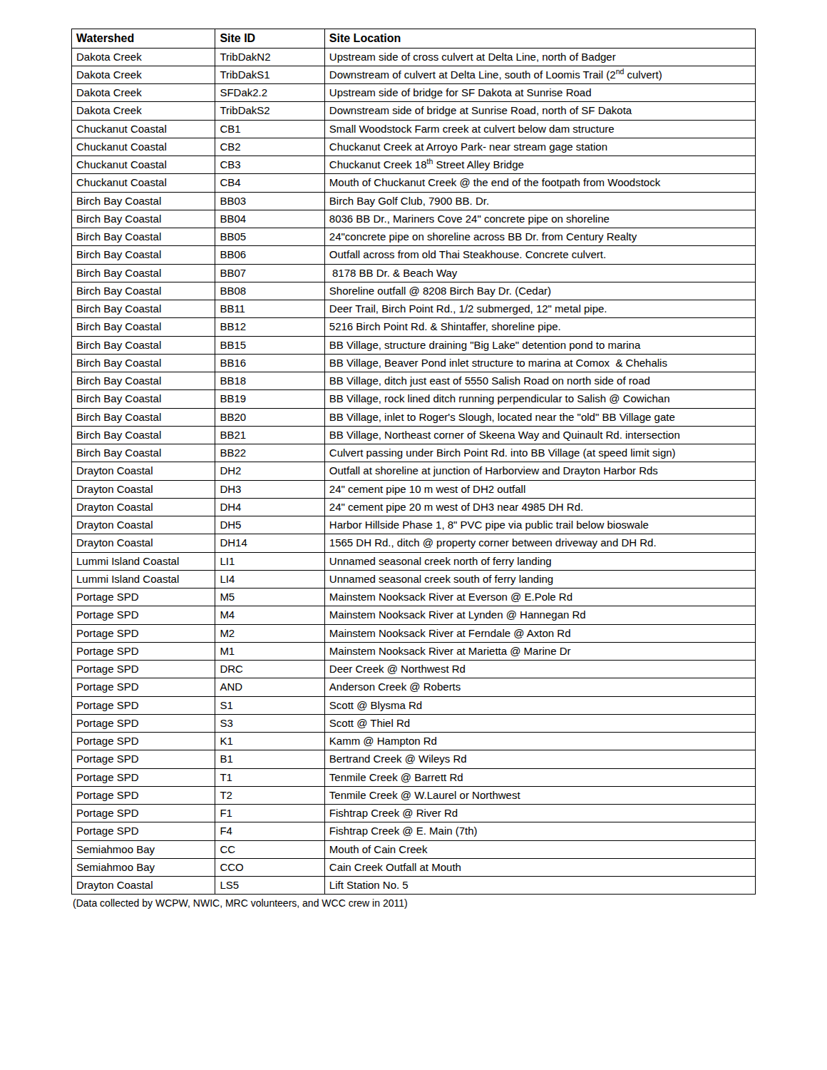| Watershed | Site ID | Site Location |
| --- | --- | --- |
| Dakota Creek | TribDakN2 | Upstream side of cross culvert at Delta Line, north of Badger |
| Dakota Creek | TribDakS1 | Downstream of culvert at Delta Line, south of Loomis Trail (2 nd culvert) |
| Dakota Creek | SFDak2.2 | Upstream side of bridge for SF Dakota at Sunrise Road |
| Dakota Creek | TribDakS2 | Downstream side of bridge at Sunrise Road, north of SF Dakota |
| Chuckanut Coastal | CB1 | Small Woodstock Farm creek at culvert below dam structure |
| Chuckanut Coastal | CB2 | Chuckanut Creek at Arroyo Park- near stream gage station |
| Chuckanut Coastal | CB3 | Chuckanut Creek 18 th Street Alley Bridge |
| Chuckanut Coastal | CB4 | Mouth of Chuckanut Creek @ the end of the footpath from Woodstock |
| Birch Bay Coastal | BB03 | Birch Bay Golf Club, 7900 BB. Dr. |
| Birch Bay Coastal | BB04 | 8036 BB Dr., Mariners Cove 24" concrete pipe on shoreline |
| Birch Bay Coastal | BB05 | 24"concrete pipe on shoreline across BB Dr. from Century Realty |
| Birch Bay Coastal | BB06 | Outfall across from old Thai Steakhouse. Concrete culvert. |
| Birch Bay Coastal | BB07 | 8178 BB Dr. & Beach Way |
| Birch Bay Coastal | BB08 | Shoreline outfall @ 8208 Birch Bay Dr. (Cedar) |
| Birch Bay Coastal | BB11 | Deer Trail, Birch Point Rd., 1/2 submerged, 12" metal pipe. |
| Birch Bay Coastal | BB12 | 5216 Birch Point Rd. & Shintaffer, shoreline pipe. |
| Birch Bay Coastal | BB15 | BB Village, structure draining "Big Lake" detention pond to marina |
| Birch Bay Coastal | BB16 | BB Village, Beaver Pond inlet structure to marina at Comox & Chehalis |
| Birch Bay Coastal | BB18 | BB Village, ditch just east of 5550 Salish Road on north side of road |
| Birch Bay Coastal | BB19 | BB Village, rock lined ditch running perpendicular to Salish @ Cowichan |
| Birch Bay Coastal | BB20 | BB Village, inlet to Roger's Slough, located near the "old" BB Village gate |
| Birch Bay Coastal | BB21 | BB Village, Northeast corner of Skeena Way and Quinault Rd. intersection |
| Birch Bay Coastal | BB22 | Culvert passing under Birch Point Rd. into BB Village (at speed limit sign) |
| Drayton Coastal | DH2 | Outfall at shoreline at junction of Harborview and Drayton Harbor Rds |
| Drayton Coastal | DH3 | 24" cement pipe 10 m west of DH2 outfall |
| Drayton Coastal | DH4 | 24" cement pipe 20 m west of DH3 near 4985 DH Rd. |
| Drayton Coastal | DH5 | Harbor Hillside Phase 1, 8" PVC pipe via public trail below bioswale |
| Drayton Coastal | DH14 | 1565 DH Rd., ditch @ property corner between driveway and DH Rd. |
| Lummi Island Coastal | LI1 | Unnamed seasonal creek north of ferry landing |
| Lummi Island Coastal | LI4 | Unnamed seasonal creek south of ferry landing |
| Portage SPD | M5 | Mainstem Nooksack River at Everson @ E.Pole Rd |
| Portage SPD | M4 | Mainstem Nooksack River at Lynden @ Hannegan Rd |
| Portage SPD | M2 | Mainstem Nooksack River at Ferndale @ Axton Rd |
| Portage SPD | M1 | Mainstem Nooksack River at Marietta @ Marine Dr |
| Portage SPD | DRC | Deer Creek @ Northwest Rd |
| Portage SPD | AND | Anderson Creek @ Roberts |
| Portage SPD | S1 | Scott @ Blysma Rd |
| Portage SPD | S3 | Scott @ Thiel Rd |
| Portage SPD | K1 | Kamm @ Hampton Rd |
| Portage SPD | B1 | Bertrand Creek @ Wileys Rd |
| Portage SPD | T1 | Tenmile Creek @ Barrett Rd |
| Portage SPD | T2 | Tenmile Creek @ W.Laurel or Northwest |
| Portage SPD | F1 | Fishtrap Creek @ River Rd |
| Portage SPD | F4 | Fishtrap Creek @ E. Main (7th) |
| Semiahmoo Bay | CC | Mouth of Cain Creek |
| Semiahmoo Bay | CCO | Cain Creek Outfall at Mouth |
| Drayton Coastal | LS5 | Lift Station No. 5 |
(Data collected by WCPW, NWIC, MRC volunteers, and WCC crew in 2011)